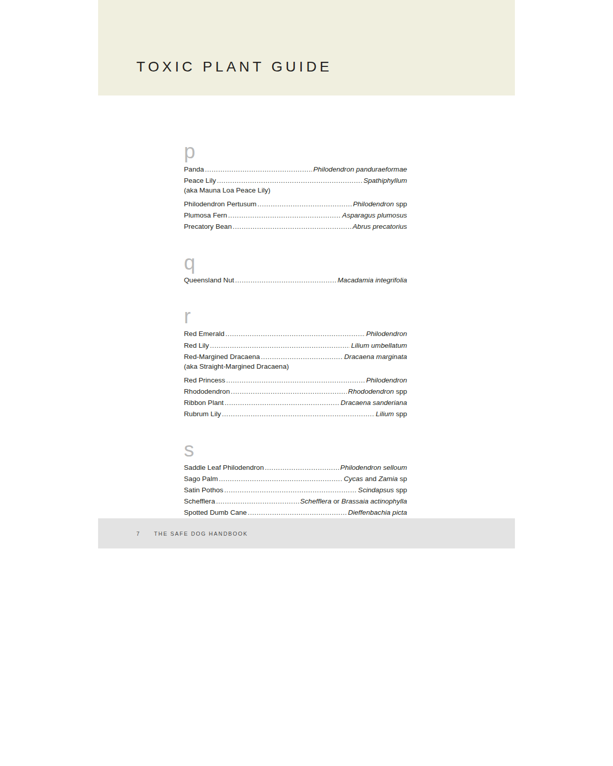Toxic Plant Guide
p
Panda ..................................................................................................................... Philodendron panduraeformae
Peace Lily ..................................................................................................................... Spathiphyllum
(aka Mauna Loa Peace Lily)
Philodendron Pertusum ..................................................................................................................... Philodendron spp
Plumosa Fern ..................................................................................................................... Asparagus plumosus
Precatory Bean ..................................................................................................................... Abrus precatorius
q
Queensland Nut ..................................................................................................................... Macadamia integrifolia
r
Red Emerald ..................................................................................................................... Philodendron
Red Lily ..................................................................................................................... Lilium umbellatum
Red-Margined Dracaena ..................................................................................................................... Dracaena marginata
(aka Straight-Margined Dracaena)
Red Princess ..................................................................................................................... Philodendron
Rhododendron ..................................................................................................................... Rhododendron spp
Ribbon Plant ..................................................................................................................... Dracaena sanderiana
Rubrum Lily ..................................................................................................................... Lilium spp
s
Saddle Leaf Philodendron ..................................................................................................................... Philodendron selloum
Sago Palm ..................................................................................................................... Cycas and Zamia sp
Satin Pothos ..................................................................................................................... Scindapsus spp
Schefflera ..................................................................................................................... Schefflera or Brassaia actinophylla
Spotted Dumb Cane ..................................................................................................................... Dieffenbachia picta
7 The Safe Dog Handbook